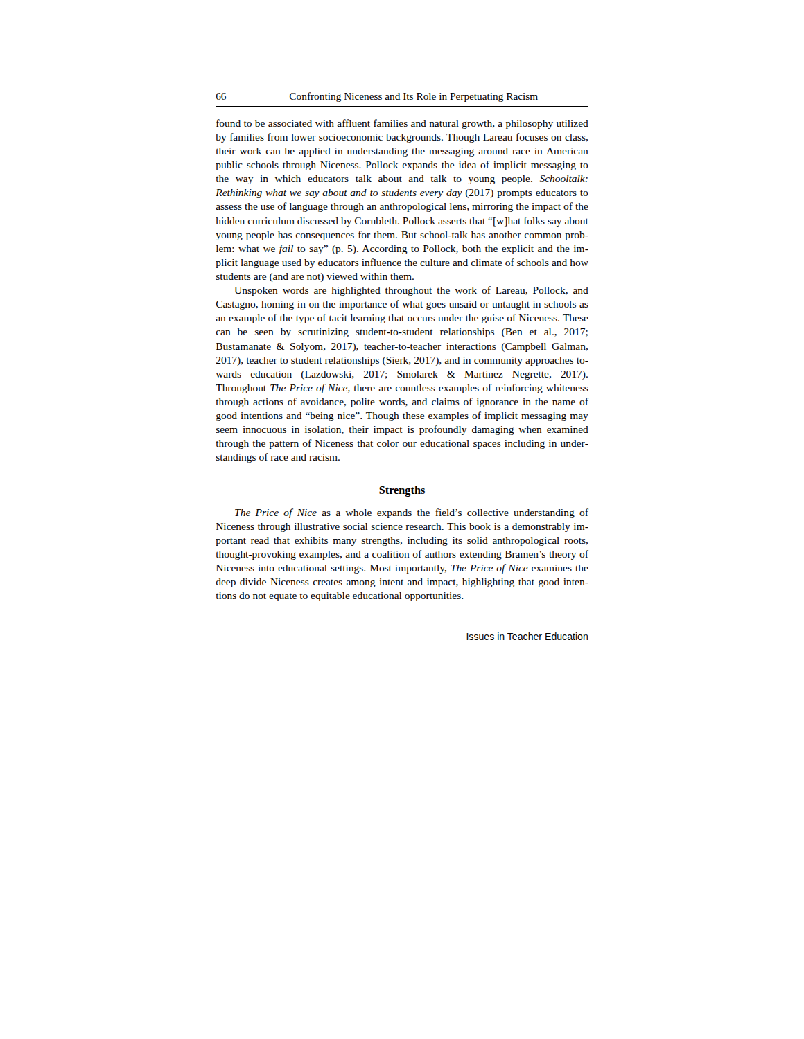66
Confronting Niceness and Its Role in Perpetuating Racism
found to be associated with affluent families and natural growth, a philosophy utilized by families from lower socioeconomic backgrounds. Though Lareau focuses on class, their work can be applied in understanding the messaging around race in American public schools through Niceness. Pollock expands the idea of implicit messaging to the way in which educators talk about and talk to young people. Schooltalk: Rethinking what we say about and to students every day (2017) prompts educators to assess the use of language through an anthropological lens, mirroring the impact of the hidden curriculum discussed by Cornbleth. Pollock asserts that “[w]hat folks say about young people has consequences for them. But school-talk has another common problem: what we fail to say” (p. 5). According to Pollock, both the explicit and the implicit language used by educators influence the culture and climate of schools and how students are (and are not) viewed within them.
Unspoken words are highlighted throughout the work of Lareau, Pollock, and Castagno, homing in on the importance of what goes unsaid or untaught in schools as an example of the type of tacit learning that occurs under the guise of Niceness. These can be seen by scrutinizing student-to-student relationships (Ben et al., 2017; Bustamanate & Solyom, 2017), teacher-to-teacher interactions (Campbell Galman, 2017), teacher to student relationships (Sierk, 2017), and in community approaches towards education (Lazdowski, 2017; Smolarek & Martinez Negrette, 2017). Throughout The Price of Nice, there are countless examples of reinforcing whiteness through actions of avoidance, polite words, and claims of ignorance in the name of good intentions and “being nice”. Though these examples of implicit messaging may seem innocuous in isolation, their impact is profoundly damaging when examined through the pattern of Niceness that color our educational spaces including in understandings of race and racism.
Strengths
The Price of Nice as a whole expands the field’s collective understanding of Niceness through illustrative social science research. This book is a demonstrably important read that exhibits many strengths, including its solid anthropological roots, thought-provoking examples, and a coalition of authors extending Bramen’s theory of Niceness into educational settings. Most importantly, The Price of Nice examines the deep divide Niceness creates among intent and impact, highlighting that good intentions do not equate to equitable educational opportunities.
Issues in Teacher Education